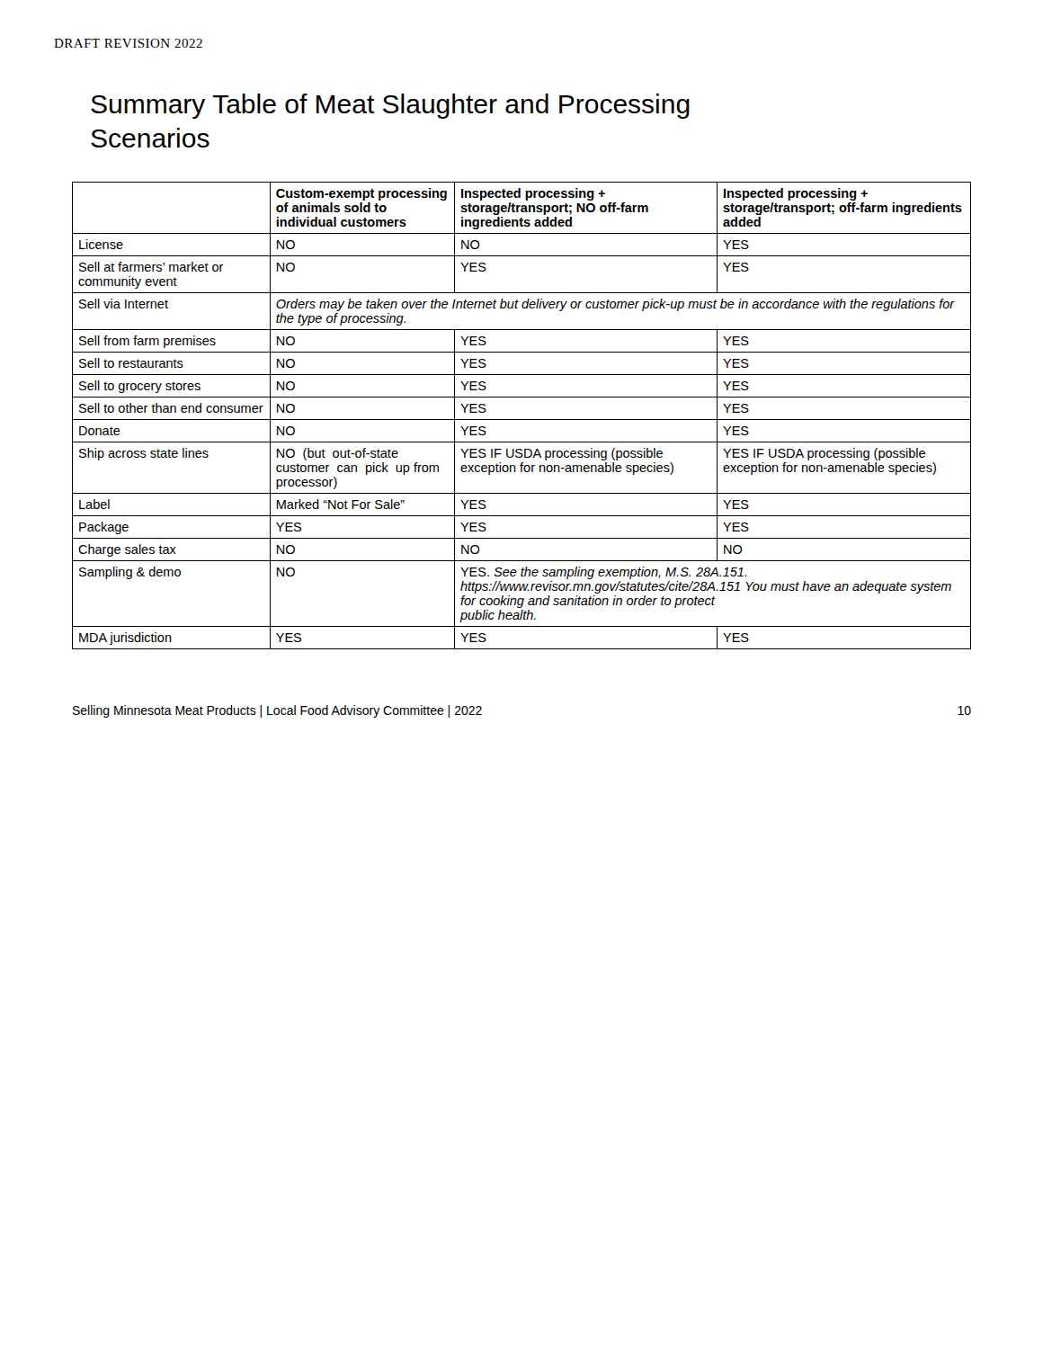DRAFT REVISION 2022
Summary Table of Meat Slaughter and Processing Scenarios
| | Custom-exempt processing of animals sold to individual customers | Inspected processing + storage/transport; NO off-farm ingredients added | Inspected processing + storage/transport; off-farm ingredients added |
| --- | --- | --- | --- |
| License | NO | NO | YES |
| Sell at farmers’ market or community event | NO | YES | YES |
| Sell via Internet | Orders may be taken over the Internet but delivery or customer pick-up must be in accordance with the regulations for the type of processing. |
| Sell from farm premises | NO | YES | YES |
| Sell to restaurants | NO | YES | YES |
| Sell to grocery stores | NO | YES | YES |
| Sell to other than end consumer | NO | YES | YES |
| Donate | NO | YES | YES |
| Ship across state lines | NO (but out-of-state customer can pick up from processor) | YES IF USDA processing (possible exception for non-amenable species) | YES IF USDA processing (possible exception for non-amenable species) |
| Label | Marked “Not For Sale” | YES | YES |
| Package | YES | YES | YES |
| Charge sales tax | NO | NO | NO |
| Sampling & demo | NO | YES. See the sampling exemption, M.S. 28A.151. https://www.revisor.mn.gov/statutes/cite/28A.151 You must have an adequate system for cooking and sanitation in order to protect public health. |
| MDA jurisdiction | YES | YES | YES |
Selling Minnesota Meat Products | Local Food Advisory Committee | 2022
10